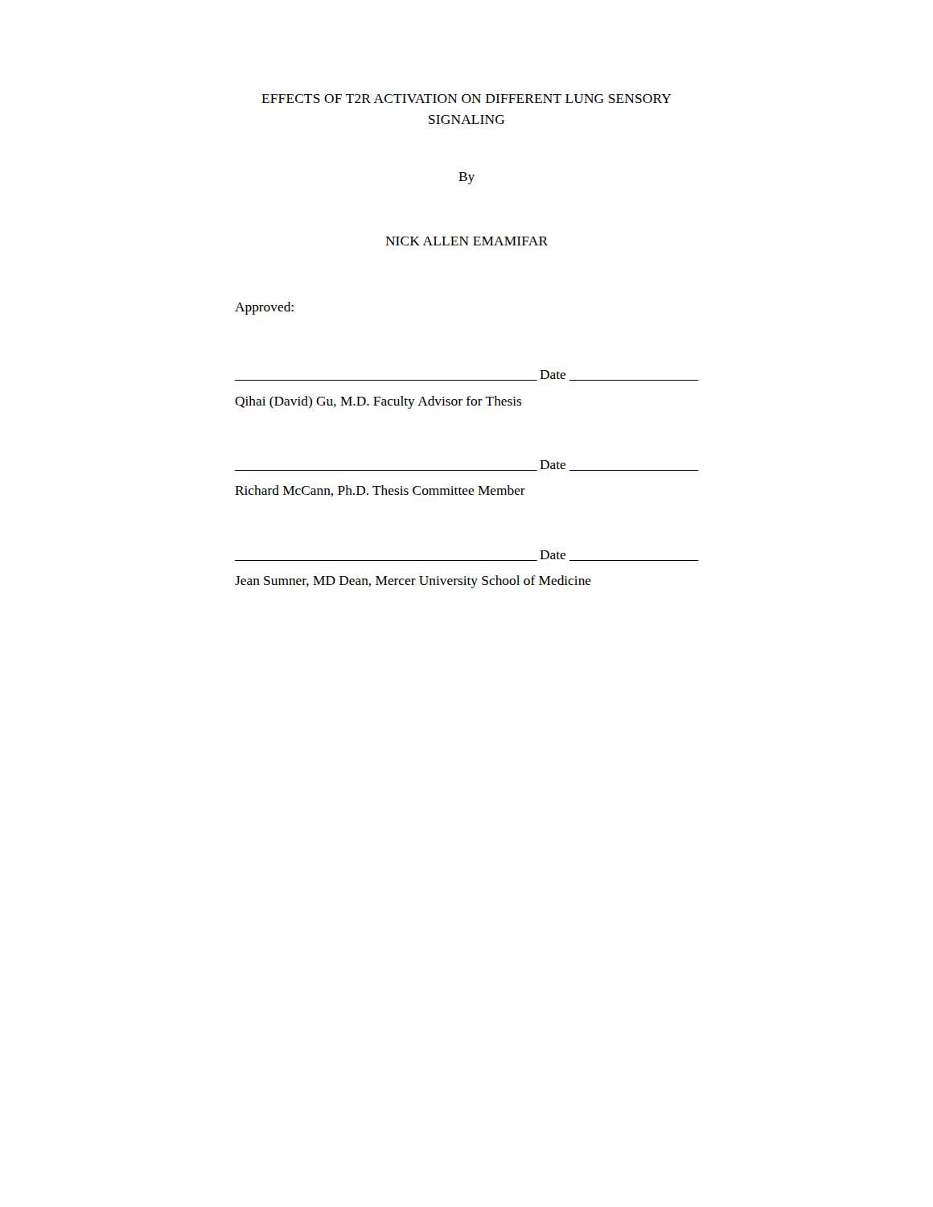EFFECTS OF T2R ACTIVATION ON DIFFERENT LUNG SENSORY SIGNALING
By
NICK ALLEN EMAMIFAR
Approved:
_______________________________________________ Date ____________________
Qihai (David) Gu, M.D. Faculty Advisor for Thesis
_______________________________________________ Date ____________________
Richard McCann, Ph.D. Thesis Committee Member
_______________________________________________ Date ____________________
Jean Sumner, MD Dean, Mercer University School of Medicine